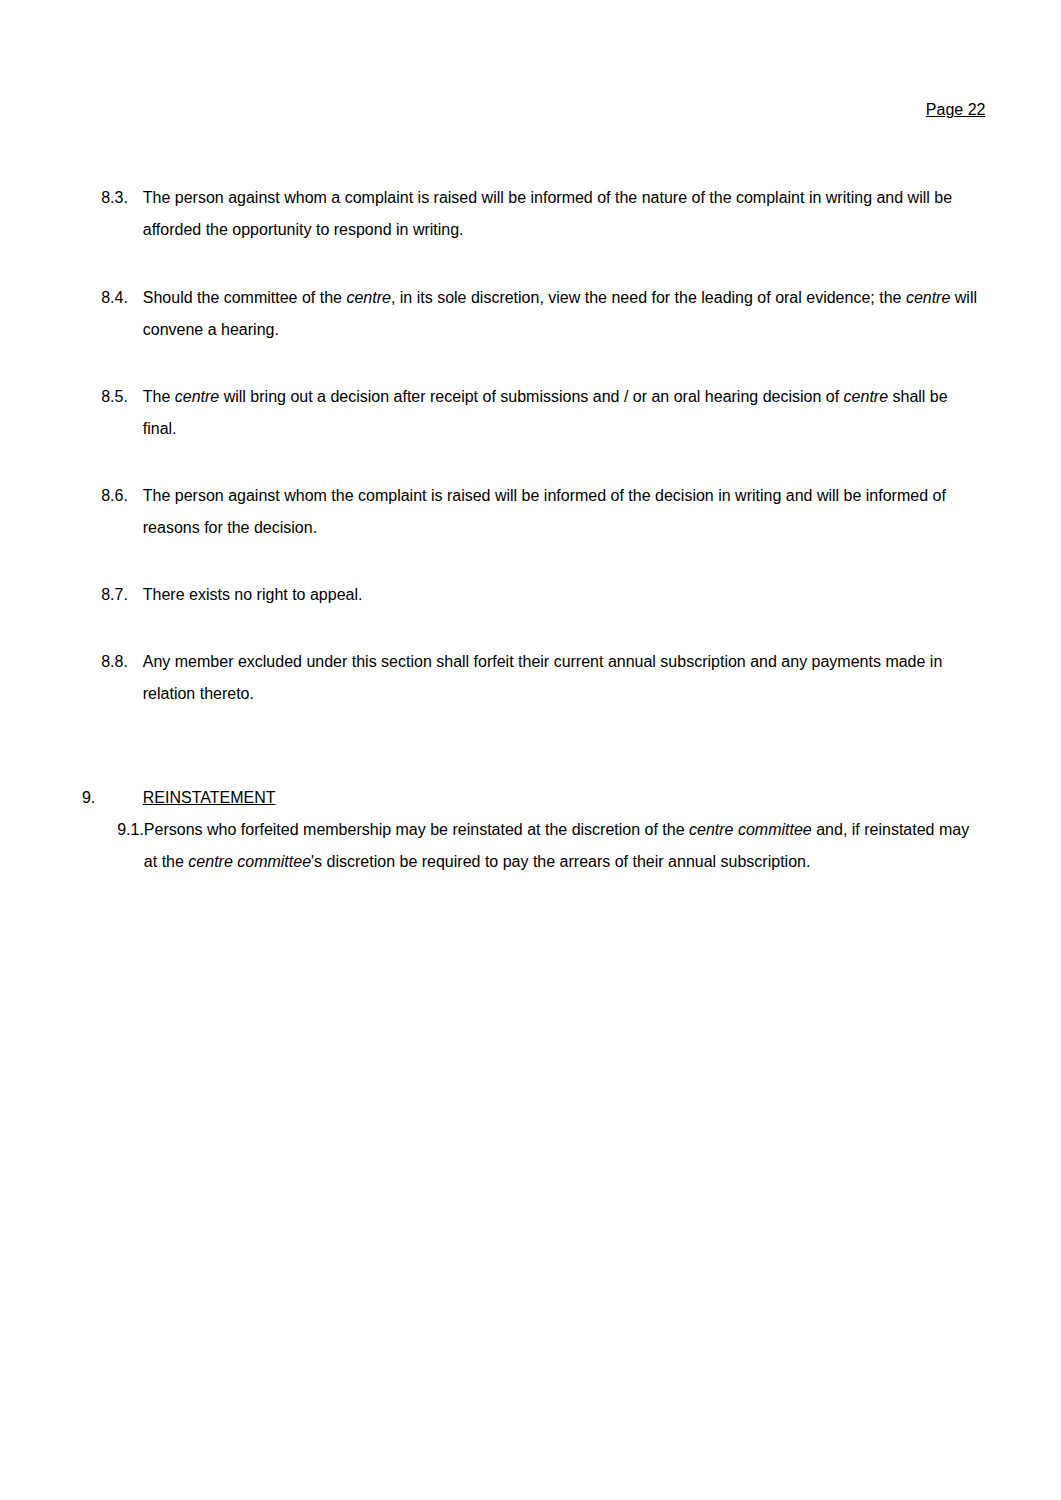Page 22
8.3.
The person against whom a complaint is raised will be informed of the nature of the complaint in writing and will be afforded the opportunity to respond in writing.
8.4.
Should the committee of the centre, in its sole discretion, view the need for the leading of oral evidence; the centre will convene a hearing.
8.5.
The centre will bring out a decision after receipt of submissions and / or an oral hearing decision of centre shall be final.
8.6.
The person against whom the complaint is raised will be informed of the decision in writing and will be informed of reasons for the decision.
8.7.
There exists no right to appeal.
8.8.
Any member excluded under this section shall forfeit their current annual subscription and any payments made in relation thereto.
9.
REINSTATEMENT
9.1.
Persons who forfeited membership may be reinstated at the discretion of the centre committee and, if reinstated may at the centre committee's discretion be required to pay the arrears of their annual subscription.